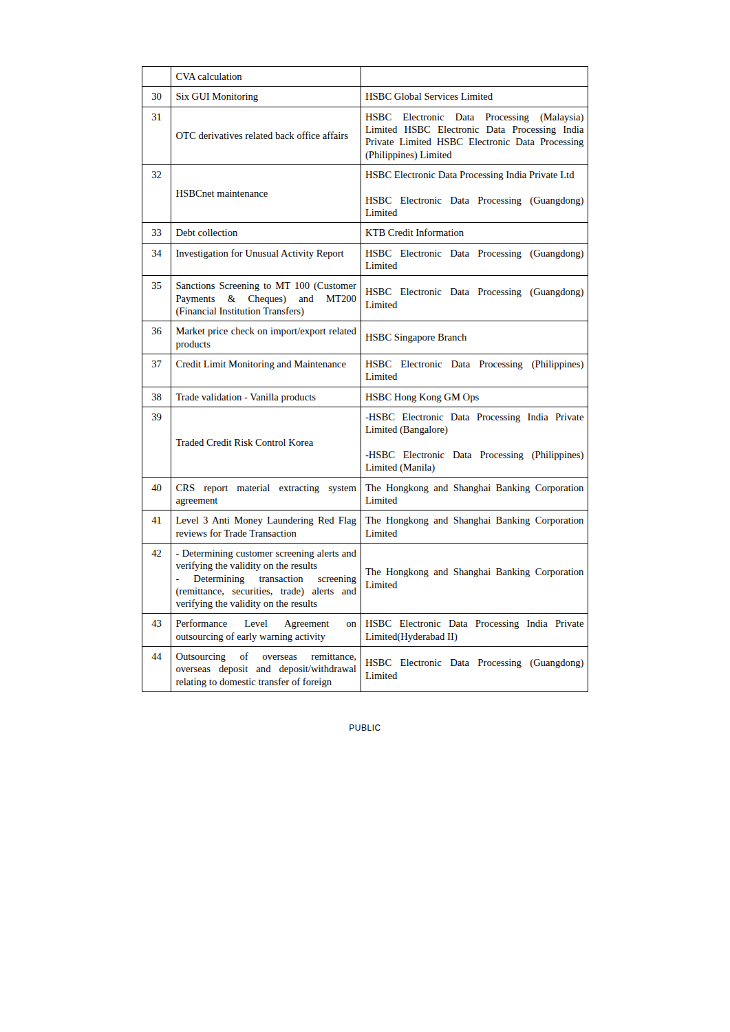| | CVA calculation | |
| 30 | Six GUI Monitoring | HSBC Global Services Limited |
| 31 | OTC derivatives related back office affairs | HSBC Electronic Data Processing (Malaysia) Limited HSBC Electronic Data Processing India Private Limited HSBC Electronic Data Processing (Philippines) Limited |
| 32 | HSBCnet maintenance | HSBC Electronic Data Processing India Private Ltd HSBC Electronic Data Processing (Guangdong) Limited |
| 33 | Debt collection | KTB Credit Information |
| 34 | Investigation for Unusual Activity Report | HSBC Electronic Data Processing (Guangdong) Limited |
| 35 | Sanctions Screening to MT 100 (Customer Payments & Cheques) and MT200 (Financial Institution Transfers) | HSBC Electronic Data Processing (Guangdong) Limited |
| 36 | Market price check on import/export related products | HSBC Singapore Branch |
| 37 | Credit Limit Monitoring and Maintenance | HSBC Electronic Data Processing (Philippines) Limited |
| 38 | Trade validation - Vanilla products | HSBC Hong Kong GM Ops |
| 39 | Traded Credit Risk Control Korea | -HSBC Electronic Data Processing India Private Limited (Bangalore) -HSBC Electronic Data Processing (Philippines) Limited (Manila) |
| 40 | CRS report material extracting system agreement | The Hongkong and Shanghai Banking Corporation Limited |
| 41 | Level 3 Anti Money Laundering Red Flag reviews for Trade Transaction | The Hongkong and Shanghai Banking Corporation Limited |
| 42 | - Determining customer screening alerts and verifying the validity on the results - Determining transaction screening (remittance, securities, trade) alerts and verifying the validity on the results | The Hongkong and Shanghai Banking Corporation Limited |
| 43 | Performance Level Agreement on outsourcing of early warning activity | HSBC Electronic Data Processing India Private Limited(Hyderabad II) |
| 44 | Outsourcing of overseas remittance, overseas deposit and deposit/withdrawal relating to domestic transfer of foreign | HSBC Electronic Data Processing (Guangdong) Limited |
PUBLIC